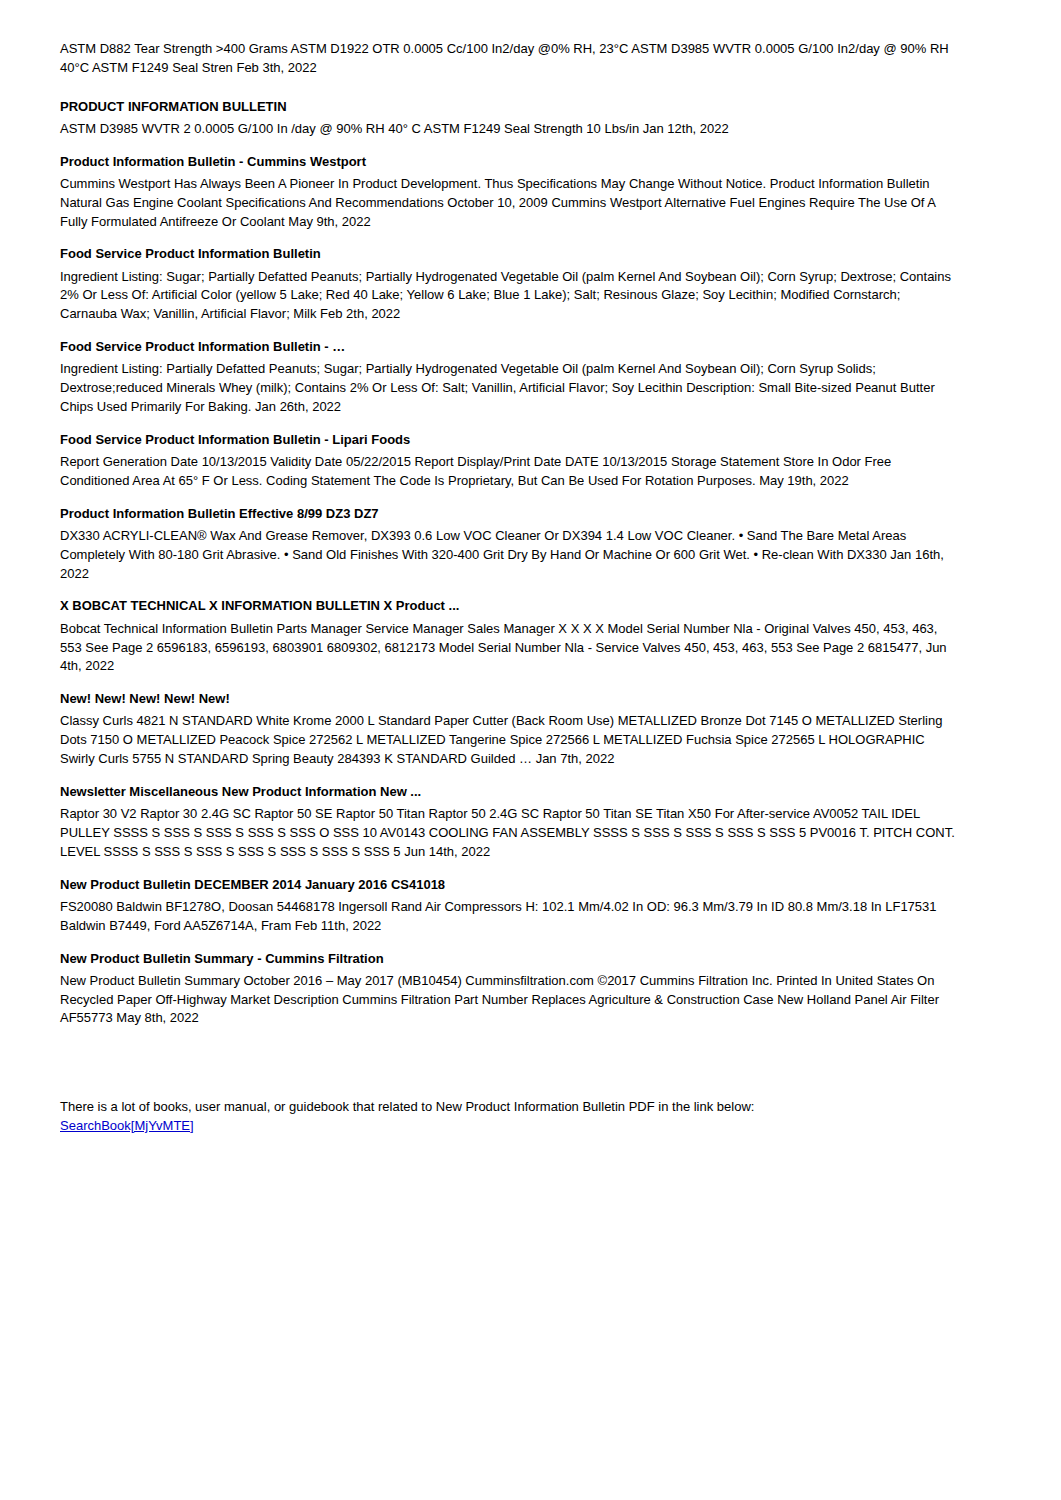ASTM D882 Tear Strength >400 Grams ASTM D1922 OTR 0.0005 Cc/100 In2/day @0% RH, 23°C ASTM D3985 WVTR 0.0005 G/100 In2/day @ 90% RH 40°C ASTM F1249 Seal Stren Feb 3th, 2022
PRODUCT INFORMATION BULLETIN
ASTM D3985 WVTR 2 0.0005 G/100 In /day @ 90% RH 40° C ASTM F1249 Seal Strength 10 Lbs/in Jan 12th, 2022
Product Information Bulletin - Cummins Westport
Cummins Westport Has Always Been A Pioneer In Product Development. Thus Specifications May Change Without Notice. Product Information Bulletin Natural Gas Engine Coolant Specifications And Recommendations October 10, 2009 Cummins Westport Alternative Fuel Engines Require The Use Of A Fully Formulated Antifreeze Or Coolant May 9th, 2022
Food Service Product Information Bulletin
Ingredient Listing: Sugar; Partially Defatted Peanuts; Partially Hydrogenated Vegetable Oil (palm Kernel And Soybean Oil); Corn Syrup; Dextrose; Contains 2% Or Less Of: Artificial Color (yellow 5 Lake; Red 40 Lake; Yellow 6 Lake; Blue 1 Lake); Salt; Resinous Glaze; Soy Lecithin; Modified Cornstarch; Carnauba Wax; Vanillin, Artificial Flavor; Milk Feb 2th, 2022
Food Service Product Information Bulletin - …
Ingredient Listing: Partially Defatted Peanuts; Sugar; Partially Hydrogenated Vegetable Oil (palm Kernel And Soybean Oil); Corn Syrup Solids; Dextrose;reduced Minerals Whey (milk); Contains 2% Or Less Of: Salt; Vanillin, Artificial Flavor; Soy Lecithin Description: Small Bite-sized Peanut Butter Chips Used Primarily For Baking. Jan 26th, 2022
Food Service Product Information Bulletin - Lipari Foods
Report Generation Date 10/13/2015 Validity Date 05/22/2015 Report Display/Print Date DATE 10/13/2015 Storage Statement Store In Odor Free Conditioned Area At 65° F Or Less. Coding Statement The Code Is Proprietary, But Can Be Used For Rotation Purposes. May 19th, 2022
Product Information Bulletin Effective 8/99 DZ3 DZ7
DX330 ACRYLI-CLEAN® Wax And Grease Remover, DX393 0.6 Low VOC Cleaner Or DX394 1.4 Low VOC Cleaner. • Sand The Bare Metal Areas Completely With 80-180 Grit Abrasive. • Sand Old Finishes With 320-400 Grit Dry By Hand Or Machine Or 600 Grit Wet. • Re-clean With DX330 Jan 16th, 2022
X BOBCAT TECHNICAL X INFORMATION BULLETIN X Product ...
Bobcat Technical Information Bulletin Parts Manager Service Manager Sales Manager X X X X Model Serial Number Nla - Original Valves 450, 453, 463, 553 See Page 2 6596183, 6596193, 6803901 6809302, 6812173 Model Serial Number Nla - Service Valves 450, 453, 463, 553 See Page 2 6815477, Jun 4th, 2022
New! New! New! New! New!
Classy Curls 4821 N STANDARD White Krome 2000 L Standard Paper Cutter (Back Room Use) METALLIZED Bronze Dot 7145 O METALLIZED Sterling Dots 7150 O METALLIZED Peacock Spice 272562 L METALLIZED Tangerine Spice 272566 L METALLIZED Fuchsia Spice 272565 L HOLOGRAPHIC Swirly Curls 5755 N STANDARD Spring Beauty 284393 K STANDARD Guilded … Jan 7th, 2022
Newsletter Miscellaneous New Product Information New ...
Raptor 30 V2 Raptor 30 2.4G SC Raptor 50 SE Raptor 50 Titan Raptor 50 2.4G SC Raptor 50 Titan SE Titan X50 For After-service AV0052 TAIL IDEL PULLEY SSSS S SSS S SSS S SSS S SSS O SSS 10 AV0143 COOLING FAN ASSEMBLY SSSS S SSS S SSS S SSS S SSS 5 PV0016 T. PITCH CONT. LEVEL SSSS S SSS S SSS S SSS S SSS S SSS S SSS 5 Jun 14th, 2022
New Product Bulletin DECEMBER 2014 January 2016 CS41018
FS20080 Baldwin BF1278O, Doosan 54468178 Ingersoll Rand Air Compressors H: 102.1 Mm/4.02 In OD: 96.3 Mm/3.79 In ID 80.8 Mm/3.18 In LF17531 Baldwin B7449, Ford AA5Z6714A, Fram Feb 11th, 2022
New Product Bulletin Summary - Cummins Filtration
New Product Bulletin Summary October 2016 – May 2017 (MB10454) Cumminsfiltration.com ©2017 Cummins Filtration Inc. Printed In United States On Recycled Paper Off-Highway Market Description Cummins Filtration Part Number Replaces Agriculture & Construction Case New Holland Panel Air Filter AF55773 May 8th, 2022
There is a lot of books, user manual, or guidebook that related to New Product Information Bulletin PDF in the link below:
SearchBook[MjYvMTE]